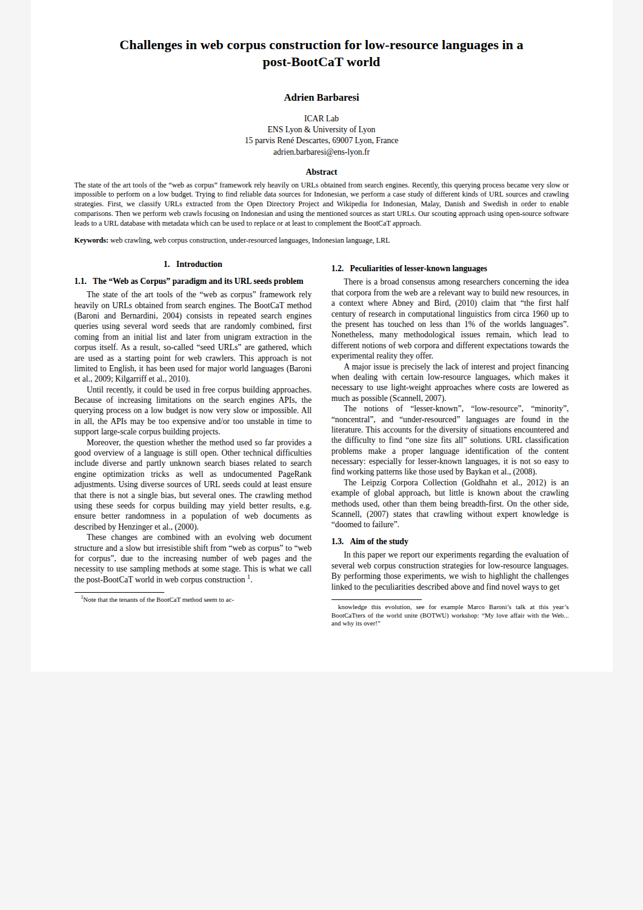Challenges in web corpus construction for low-resource languages in a
post-BootCaT world
Adrien Barbaresi
ICAR Lab
ENS Lyon & University of Lyon
15 parvis René Descartes, 69007 Lyon, France
adrien.barbaresi@ens-lyon.fr
Abstract
The state of the art tools of the “web as corpus” framework rely heavily on URLs obtained from search engines. Recently, this querying process became very slow or impossible to perform on a low budget. Trying to find reliable data sources for Indonesian, we perform a case study of different kinds of URL sources and crawling strategies. First, we classify URLs extracted from the Open Directory Project and Wikipedia for Indonesian, Malay, Danish and Swedish in order to enable comparisons. Then we perform web crawls focusing on Indonesian and using the mentioned sources as start URLs. Our scouting approach using open-source software leads to a URL database with metadata which can be used to replace or at least to complement the BootCaT approach.
Keywords: web crawling, web corpus construction, under-resourced languages, Indonesian language, LRL
1. Introduction
1.1. The “Web as Corpus” paradigm and its URL seeds problem
The state of the art tools of the “web as corpus” framework rely heavily on URLs obtained from search engines. The BootCaT method (Baroni and Bernardini, 2004) consists in repeated search engines queries using several word seeds that are randomly combined, first coming from an initial list and later from unigram extraction in the corpus itself. As a result, so-called “seed URLs” are gathered, which are used as a starting point for web crawlers. This approach is not limited to English, it has been used for major world languages (Baroni et al., 2009; Kilgarriff et al., 2010).
Until recently, it could be used in free corpus building approaches. Because of increasing limitations on the search engines APIs, the querying process on a low budget is now very slow or impossible. All in all, the APIs may be too expensive and/or too unstable in time to support large-scale corpus building projects.
Moreover, the question whether the method used so far provides a good overview of a language is still open. Other technical difficulties include diverse and partly unknown search biases related to search engine optimization tricks as well as undocumented PageRank adjustments. Using diverse sources of URL seeds could at least ensure that there is not a single bias, but several ones. The crawling method using these seeds for corpus building may yield better results, e.g. ensure better randomness in a population of web documents as described by Henzinger et al., (2000).
These changes are combined with an evolving web document structure and a slow but irresistible shift from “web as corpus” to “web for corpus”, due to the increasing number of web pages and the necessity to use sampling methods at some stage. This is what we call the post-BootCaT world in web corpus construction 1.
1Note that the tenants of the BootCaT method seem to ac-
1.2. Peculiarities of lesser-known languages
There is a broad consensus among researchers concerning the idea that corpora from the web are a relevant way to build new resources, in a context where Abney and Bird, (2010) claim that “the first half century of research in computational linguistics from circa 1960 up to the present has touched on less than 1% of the worlds languages”. Nonetheless, many methodological issues remain, which lead to different notions of web corpora and different expectations towards the experimental reality they offer.
A major issue is precisely the lack of interest and project financing when dealing with certain low-resource languages, which makes it necessary to use light-weight approaches where costs are lowered as much as possible (Scannell, 2007).
The notions of “lesser-known”, “low-resource”, “minority”, “noncentral”, and “under-resourced” languages are found in the literature. This accounts for the diversity of situations encountered and the difficulty to find “one size fits all” solutions. URL classification problems make a proper language identification of the content necessary: especially for lesser-known languages, it is not so easy to find working patterns like those used by Baykan et al., (2008).
The Leipzig Corpora Collection (Goldhahn et al., 2012) is an example of global approach, but little is known about the crawling methods used, other than them being breadth-first. On the other side, Scannell, (2007) states that crawling without expert knowledge is “doomed to failure”.
1.3. Aim of the study
In this paper we report our experiments regarding the evaluation of several web corpus construction strategies for low-resource languages. By performing those experiments, we wish to highlight the challenges linked to the peculiarities described above and find novel ways to get
knowledge this evolution, see for example Marco Baroni’s talk at this year’s BootCaTters of the world unite (BOTWU) workshop: “My love affair with the Web... and why its over!”